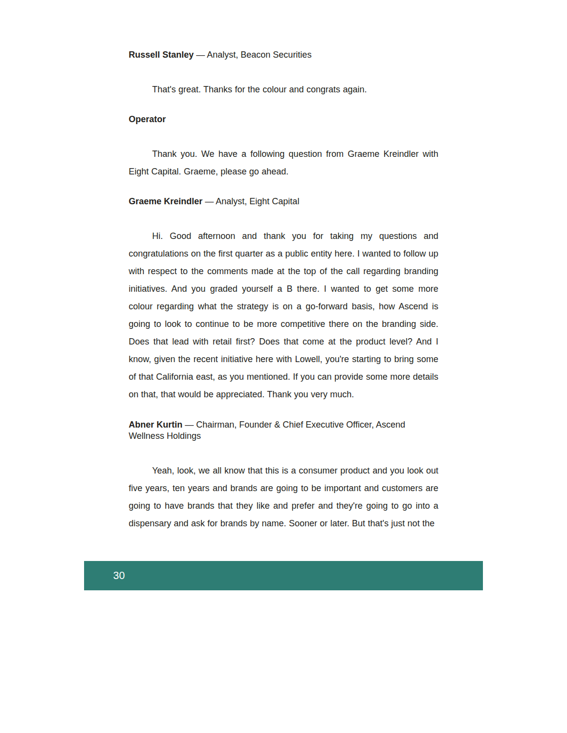Russell Stanley — Analyst, Beacon Securities
That's great. Thanks for the colour and congrats again.
Operator
Thank you. We have a following question from Graeme Kreindler with Eight Capital. Graeme, please go ahead.
Graeme Kreindler — Analyst, Eight Capital
Hi. Good afternoon and thank you for taking my questions and congratulations on the first quarter as a public entity here. I wanted to follow up with respect to the comments made at the top of the call regarding branding initiatives. And you graded yourself a B there. I wanted to get some more colour regarding what the strategy is on a go-forward basis, how Ascend is going to look to continue to be more competitive there on the branding side. Does that lead with retail first? Does that come at the product level? And I know, given the recent initiative here with Lowell, you're starting to bring some of that California east, as you mentioned. If you can provide some more details on that, that would be appreciated. Thank you very much.
Abner Kurtin — Chairman, Founder & Chief Executive Officer, Ascend Wellness Holdings
Yeah, look, we all know that this is a consumer product and you look out five years, ten years and brands are going to be important and customers are going to have brands that they like and prefer and they're going to go into a dispensary and ask for brands by name. Sooner or later. But that's just not the
30